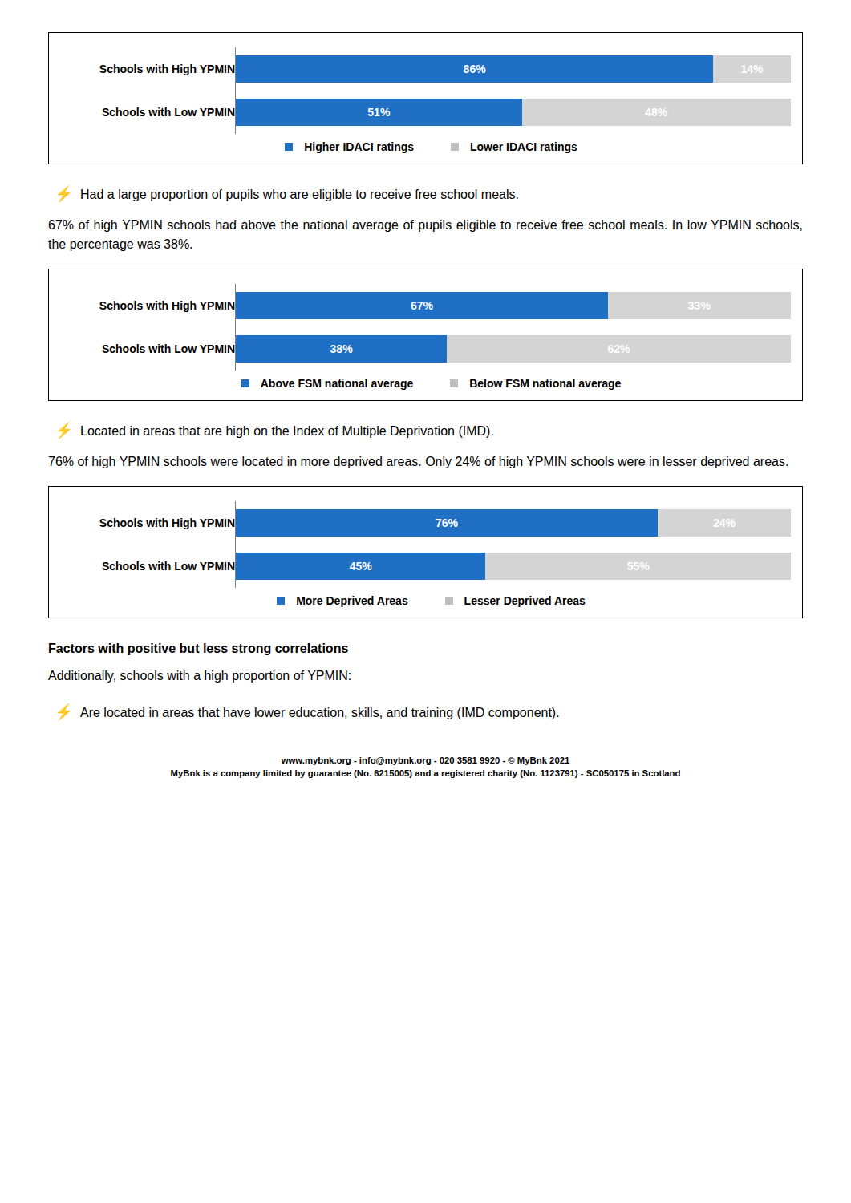| Schools with High YPMIN | 86% 14% |
| Schools with Low YPMIN | 51% 48% |
Higher IDACI ratings Lower IDACI ratings
⚡ Had a large proportion of pupils who are eligible to receive free school meals.
67% of high YPMIN schools had above the national average of pupils eligible to receive free school meals. In low YPMIN schools, the percentage was 38%.
| Schools with High YPMIN | 67% 33% |
| Schools with Low YPMIN | 38% 62% |
Above FSM national average Below FSM national average
⚡ Located in areas that are high on the Index of Multiple Deprivation (IMD).
76% of high YPMIN schools were located in more deprived areas. Only 24% of high YPMIN schools were in lesser deprived areas.
| Schools with High YPMIN | 76% 24% |
| Schools with Low YPMIN | 45% 55% |
More Deprived Areas Lesser Deprived Areas
Factors with positive but less strong correlations
Additionally, schools with a high proportion of YPMIN:
⚡ Are located in areas that have lower education, skills, and training (IMD component).
www.mybnk.org - info@mybnk.org - 020 3581 9920 - © MyBnk 2021
MyBnk is a company limited by guarantee (No. 6215005) and a registered charity (No. 1123791) - SC050175 in Scotland